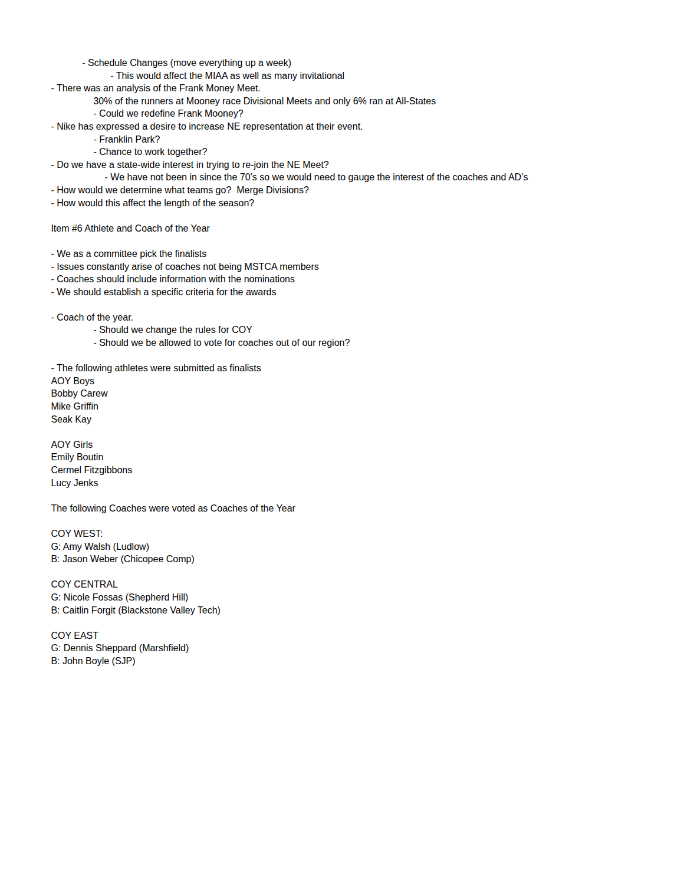- Schedule Changes (move everything up a week)
- This would affect the MIAA as well as many invitational
- There was an analysis of the Frank Money Meet.
30% of the runners at Mooney race Divisional Meets and only 6% ran at All-States
- Could we redefine Frank Mooney?
- Nike has expressed a desire to increase NE representation at their event.
- Franklin Park?
- Chance to work together?
- Do we have a state-wide interest in trying to re-join the NE Meet?
- We have not been in since the 70’s so we would need to gauge the interest of the coaches and AD’s
- How would we determine what teams go? Merge Divisions?
- How would this affect the length of the season?
Item #6 Athlete and Coach of the Year
- We as a committee pick the finalists
- Issues constantly arise of coaches not being MSTCA members
- Coaches should include information with the nominations
- We should establish a specific criteria for the awards
- Coach of the year.
- Should we change the rules for COY
- Should we be allowed to vote for coaches out of our region?
- The following athletes were submitted as finalists
AOY Boys
Bobby Carew
Mike Griffin
Seak Kay
AOY Girls
Emily Boutin
Cermel Fitzgibbons
Lucy Jenks
The following Coaches were voted as Coaches of the Year
COY WEST:
G: Amy Walsh (Ludlow)
B: Jason Weber (Chicopee Comp)
COY CENTRAL
G: Nicole Fossas (Shepherd Hill)
B: Caitlin Forgit (Blackstone Valley Tech)
COY EAST
G: Dennis Sheppard (Marshfield)
B: John Boyle (SJP)